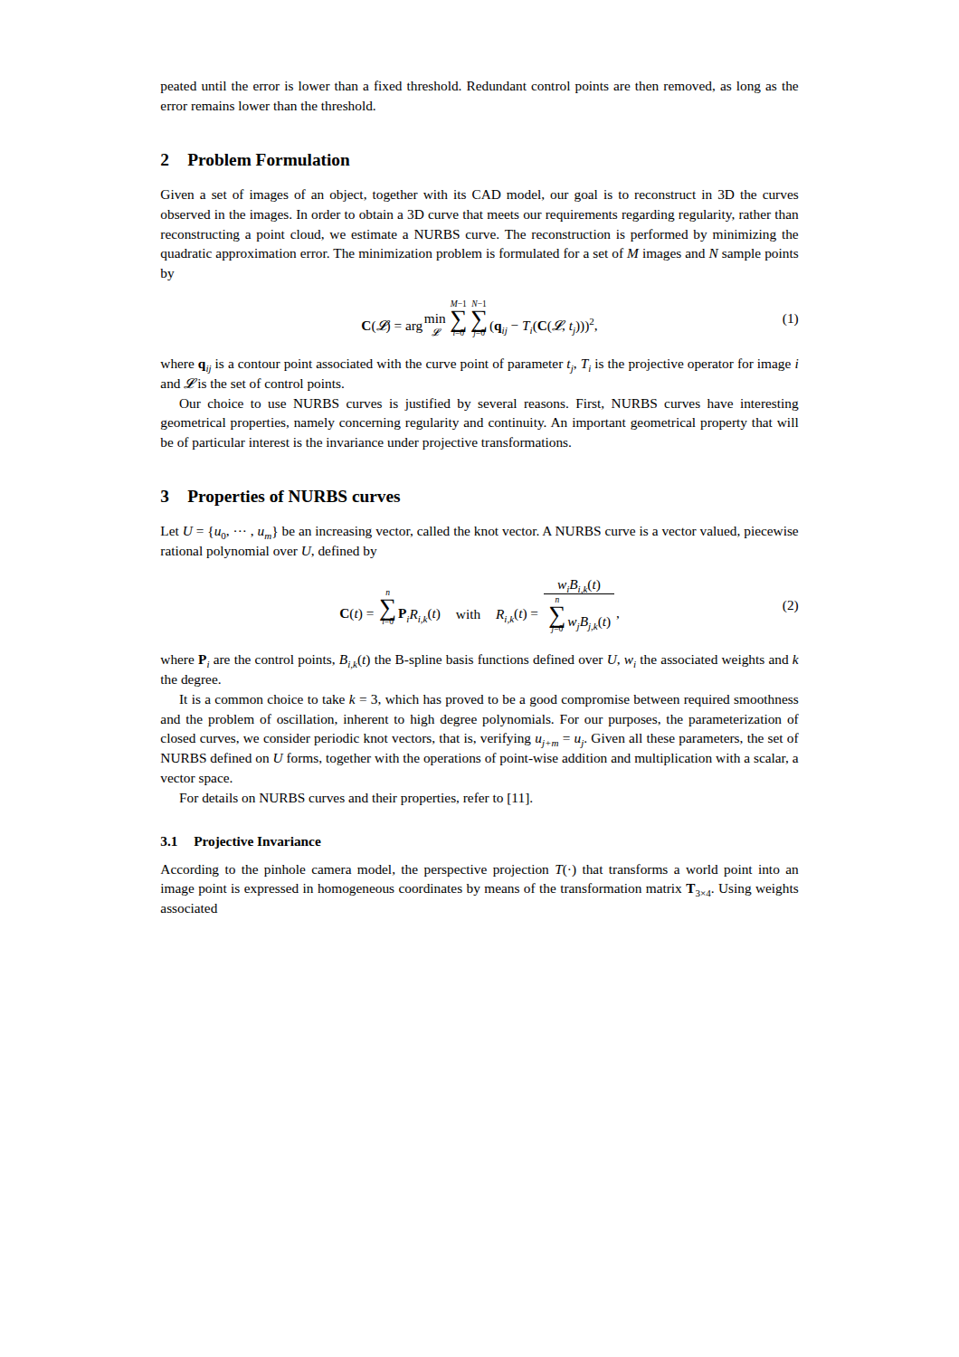peated until the error is lower than a fixed threshold. Redundant control points are then removed, as long as the error remains lower than the threshold.
2 Problem Formulation
Given a set of images of an object, together with its CAD model, our goal is to reconstruct in 3D the curves observed in the images. In order to obtain a 3D curve that meets our requirements regarding regularity, rather than reconstructing a point cloud, we estimate a NURBS curve. The reconstruction is performed by minimizing the quadratic approximation error. The minimization problem is formulated for a set of M images and N sample points by
C(𝓛) = argmin 𝓛 M−1∑i=0 N−1∑j=0(qij − Ti(C(𝓛, tj)))2, (1)
where qij is a contour point associated with the curve point of parameter tj, Ti is the projective operator for image i and 𝓛 is the set of control points.
Our choice to use NURBS curves is justified by several reasons. First, NURBS curves have interesting geometrical properties, namely concerning regularity and continuity. An important geometrical property that will be of particular interest is the invariance under projective transformations.
3 Properties of NURBS curves
Let U = {u0, ··· , um} be an increasing vector, called the knot vector. A NURBS curve is a vector valued, piecewise rational polynomial over U, defined by
C(t) = n∑i=0 PiRi,k(t)with Ri,k(t) = wiBi,k(t) n∑j=0 wjBj,k(t), (2)
where Pi are the control points, Bi,k(t) the B-spline basis functions defined over U, wi the associated weights and k the degree.
It is a common choice to take k = 3, which has proved to be a good compromise between required smoothness and the problem of oscillation, inherent to high degree polynomials. For our purposes, the parameterization of closed curves, we consider periodic knot vectors, that is, verifying uj+m = uj. Given all these parameters, the set of NURBS defined on U forms, together with the operations of point-wise addition and multiplication with a scalar, a vector space.
For details on NURBS curves and their properties, refer to [11].
3.1 Projective Invariance
According to the pinhole camera model, the perspective projection T(·) that transforms a world point into an image point is expressed in homogeneous coordinates by means of the transformation matrix T3×4. Using weights associated